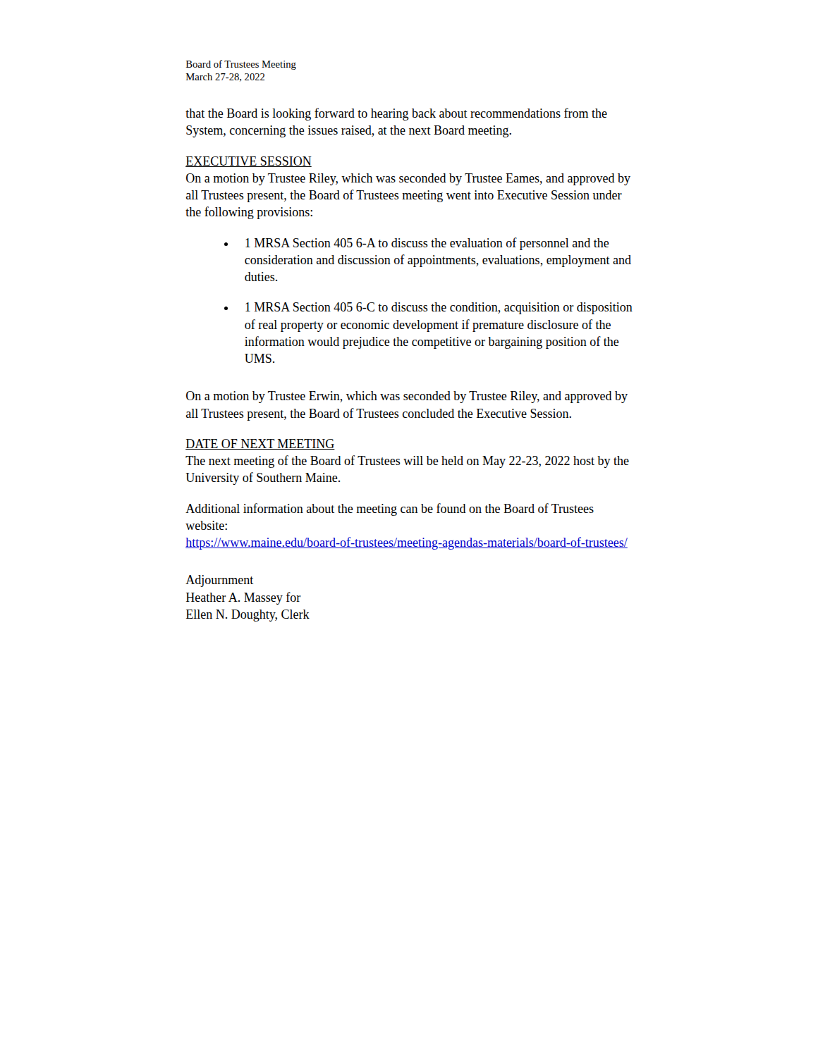Board of Trustees Meeting
March 27-28, 2022
that the Board is looking forward to hearing back about recommendations from the System, concerning the issues raised, at the next Board meeting.
EXECUTIVE SESSION
On a motion by Trustee Riley, which was seconded by Trustee Eames, and approved by all Trustees present, the Board of Trustees meeting went into Executive Session under the following provisions:
1 MRSA Section 405 6-A to discuss the evaluation of personnel and the consideration and discussion of appointments, evaluations, employment and duties.
1 MRSA Section 405 6-C to discuss the condition, acquisition or disposition of real property or economic development if premature disclosure of the information would prejudice the competitive or bargaining position of the UMS.
On a motion by Trustee Erwin, which was seconded by Trustee Riley, and approved by all Trustees present, the Board of Trustees concluded the Executive Session.
DATE OF NEXT MEETING
The next meeting of the Board of Trustees will be held on May 22-23, 2022 host by the University of Southern Maine.
Additional information about the meeting can be found on the Board of Trustees website:
https://www.maine.edu/board-of-trustees/meeting-agendas-materials/board-of-trustees/
Adjournment
Heather A. Massey for
Ellen N. Doughty, Clerk